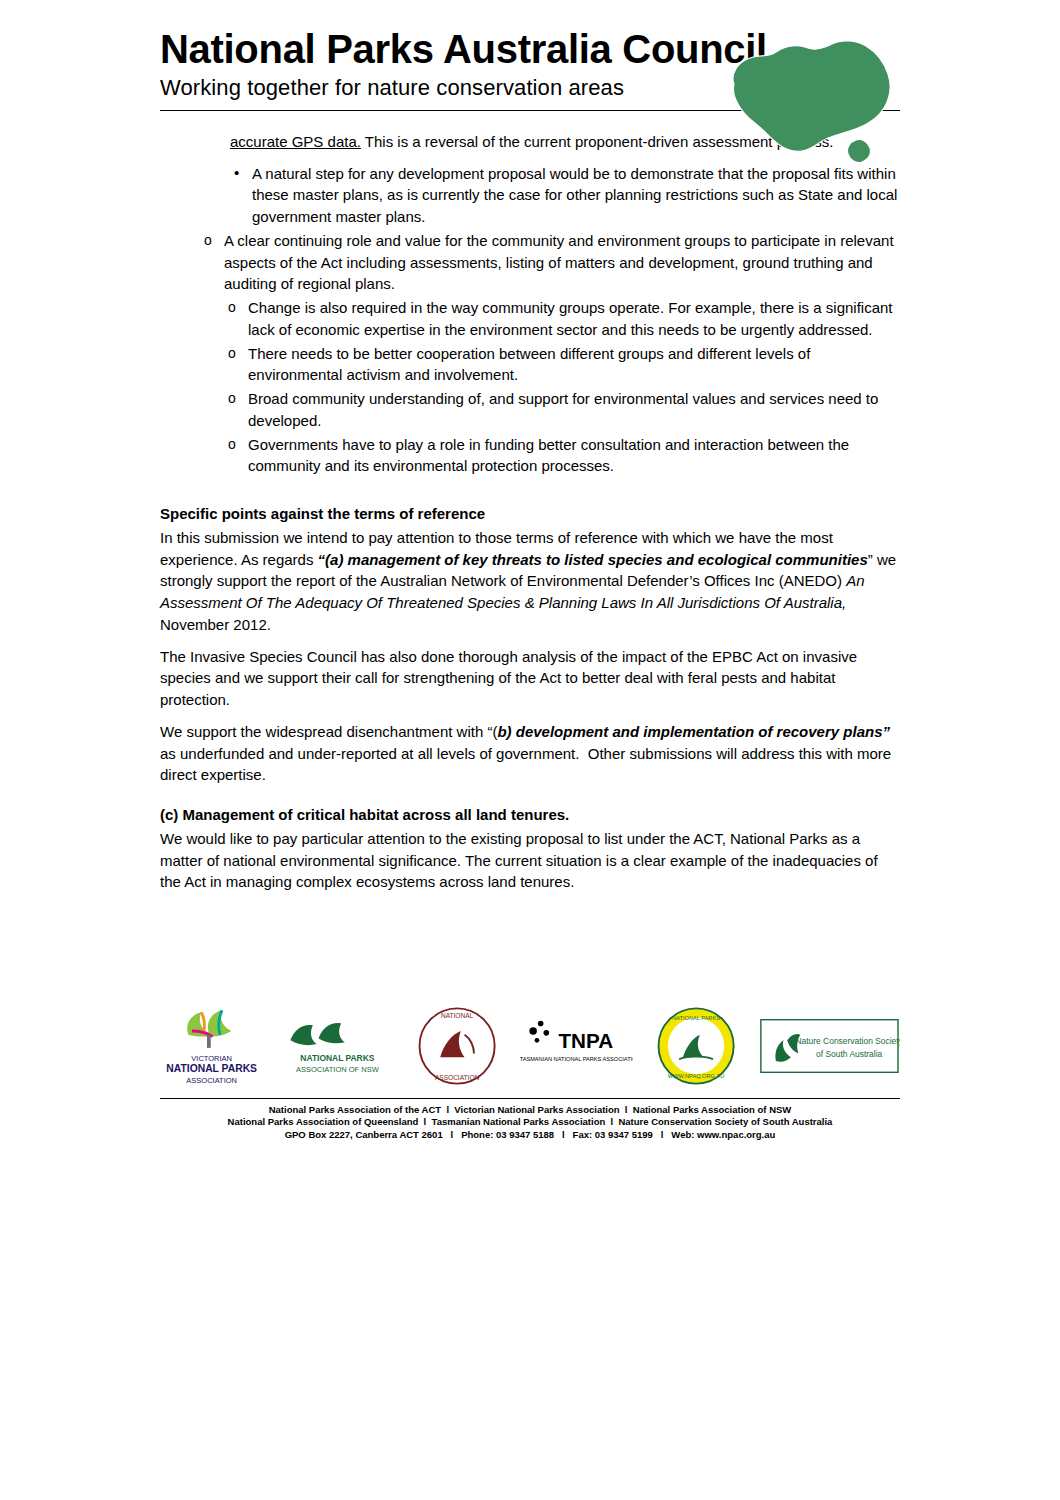National Parks Australia Council
Working together for nature conservation areas
accurate GPS data. This is a reversal of the current proponent-driven assessment process.
A natural step for any development proposal would be to demonstrate that the proposal fits within these master plans, as is currently the case for other planning restrictions such as State and local government master plans.
A clear continuing role and value for the community and environment groups to participate in relevant aspects of the Act including assessments, listing of matters and development, ground truthing and auditing of regional plans.
Change is also required in the way community groups operate. For example, there is a significant lack of economic expertise in the environment sector and this needs to be urgently addressed.
There needs to be better cooperation between different groups and different levels of environmental activism and involvement.
Broad community understanding of, and support for environmental values and services need to developed.
Governments have to play a role in funding better consultation and interaction between the community and its environmental protection processes.
Specific points against the terms of reference
In this submission we intend to pay attention to those terms of reference with which we have the most experience. As regards “(a) management of key threats to listed species and ecological communities” we strongly support the report of the Australian Network of Environmental Defender’s Offices Inc (ANEDO) An Assessment Of The Adequacy Of Threatened Species & Planning Laws In All Jurisdictions Of Australia, November 2012.
The Invasive Species Council has also done thorough analysis of the impact of the EPBC Act on invasive species and we support their call for strengthening of the Act to better deal with feral pests and habitat protection.
We support the widespread disenchantment with “(b) development and implementation of recovery plans” as underfunded and under-reported at all levels of government. Other submissions will address this with more direct expertise.
(c) Management of critical habitat across all land tenures.
We would like to pay particular attention to the existing proposal to list under the ACT, National Parks as a matter of national environmental significance. The current situation is a clear example of the inadequacies of the Act in managing complex ecosystems across land tenures.
VICTORIAN NATIONAL PARKS ASSOCIATION NATIONAL PARKS ASSOCIATION OF NSW NATIONAL ASSOCIATION TNPA TASMANIAN NATIONAL PARKS ASSOCIATION INC NATIONAL PARKS WWW.NPAQ.ORG.AU Nature Conservation Society of South Australia
National Parks Association of the ACT l Victorian National Parks Association l National Parks Association of NSW
National Parks Association of Queensland l Tasmanian National Parks Association l Nature Conservation Society of South Australia
GPO Box 2227, Canberra ACT 2601 l Phone: 03 9347 5188 l Fax: 03 9347 5199 l Web: www.npac.org.au